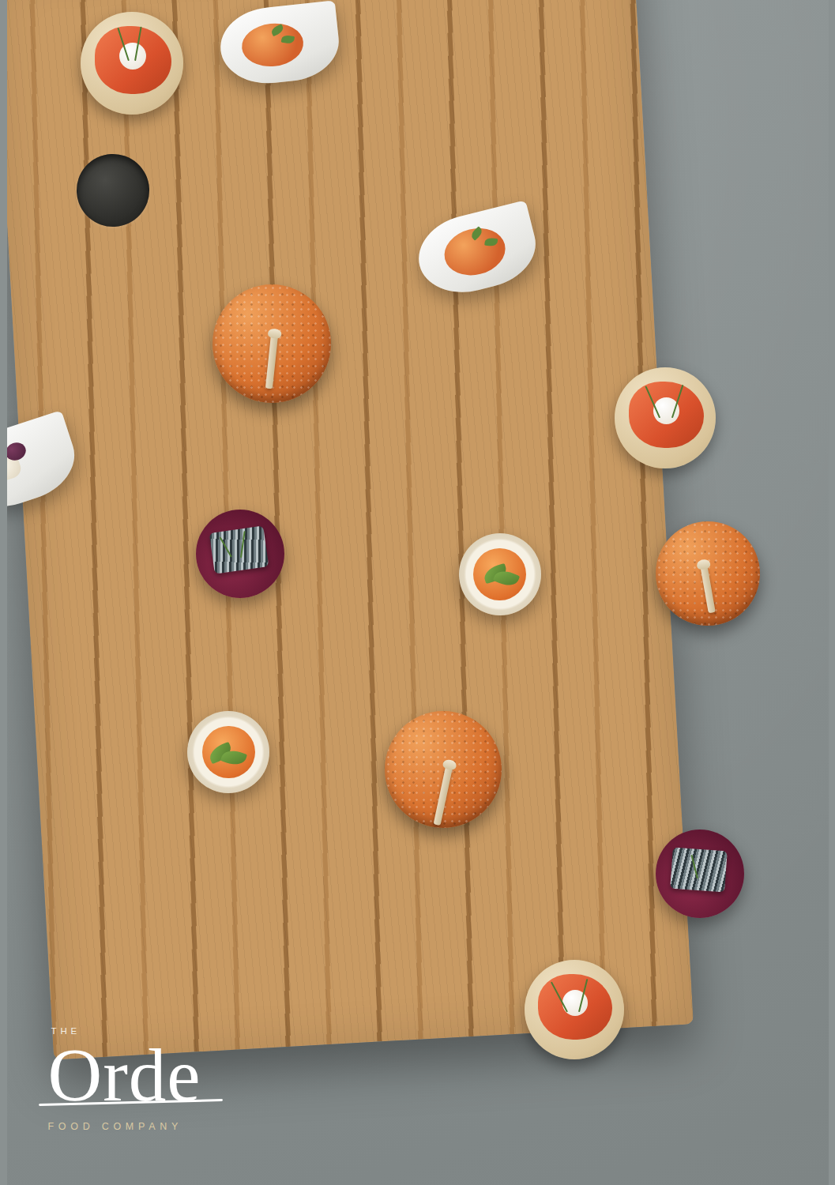The Orde Food Company
The
Orde
Food Company